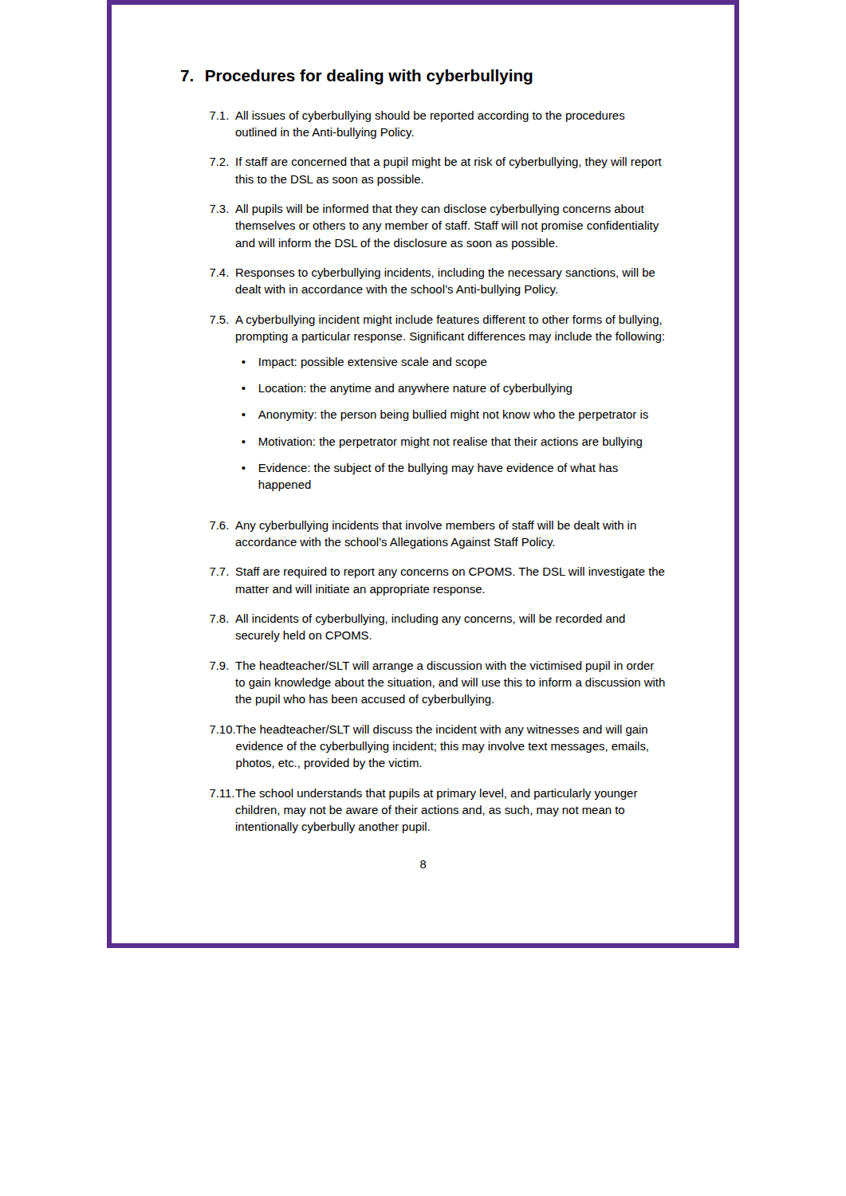7. Procedures for dealing with cyberbullying
7.1. All issues of cyberbullying should be reported according to the procedures outlined in the Anti-bullying Policy.
7.2. If staff are concerned that a pupil might be at risk of cyberbullying, they will report this to the DSL as soon as possible.
7.3. All pupils will be informed that they can disclose cyberbullying concerns about themselves or others to any member of staff. Staff will not promise confidentiality and will inform the DSL of the disclosure as soon as possible.
7.4. Responses to cyberbullying incidents, including the necessary sanctions, will be dealt with in accordance with the school’s Anti-bullying Policy.
7.5. A cyberbullying incident might include features different to other forms of bullying, prompting a particular response. Significant differences may include the following:
Impact: possible extensive scale and scope
Location: the anytime and anywhere nature of cyberbullying
Anonymity: the person being bullied might not know who the perpetrator is
Motivation: the perpetrator might not realise that their actions are bullying
Evidence: the subject of the bullying may have evidence of what has happened
7.6. Any cyberbullying incidents that involve members of staff will be dealt with in accordance with the school’s Allegations Against Staff Policy.
7.7. Staff are required to report any concerns on CPOMS. The DSL will investigate the matter and will initiate an appropriate response.
7.8. All incidents of cyberbullying, including any concerns, will be recorded and securely held on CPOMS.
7.9. The headteacher/SLT will arrange a discussion with the victimised pupil in order to gain knowledge about the situation, and will use this to inform a discussion with the pupil who has been accused of cyberbullying.
7.10. The headteacher/SLT will discuss the incident with any witnesses and will gain evidence of the cyberbullying incident; this may involve text messages, emails, photos, etc., provided by the victim.
7.11. The school understands that pupils at primary level, and particularly younger children, may not be aware of their actions and, as such, may not mean to intentionally cyberbully another pupil.
8